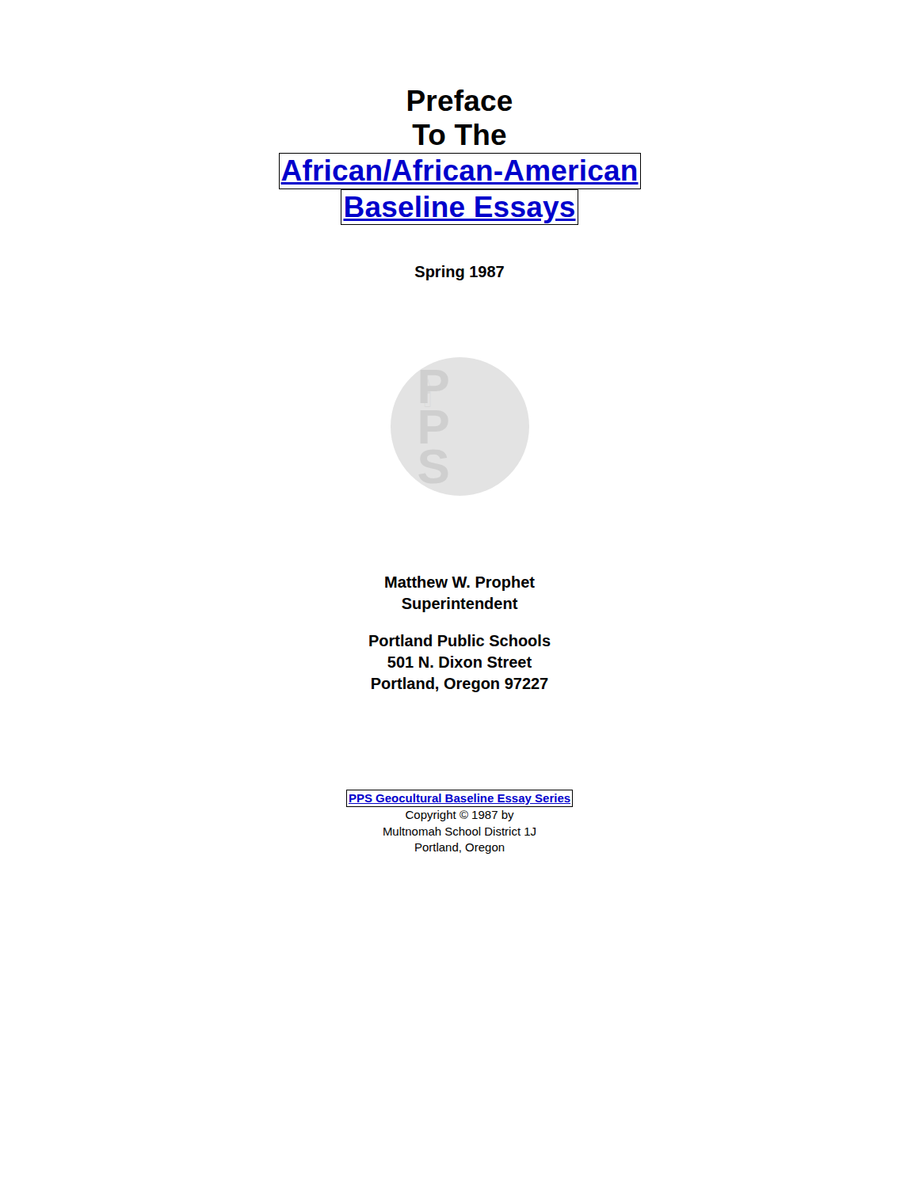Preface To The African/African-American Baseline Essays
Spring 1987
🕯 P
P
S
Matthew W. Prophet
Superintendent Portland Public Schools
501 N. Dixon Street
Portland, Oregon 97227
PPS Geocultural Baseline Essay Series
Copyright © 1987 by
Multnomah School District 1J
Portland, Oregon